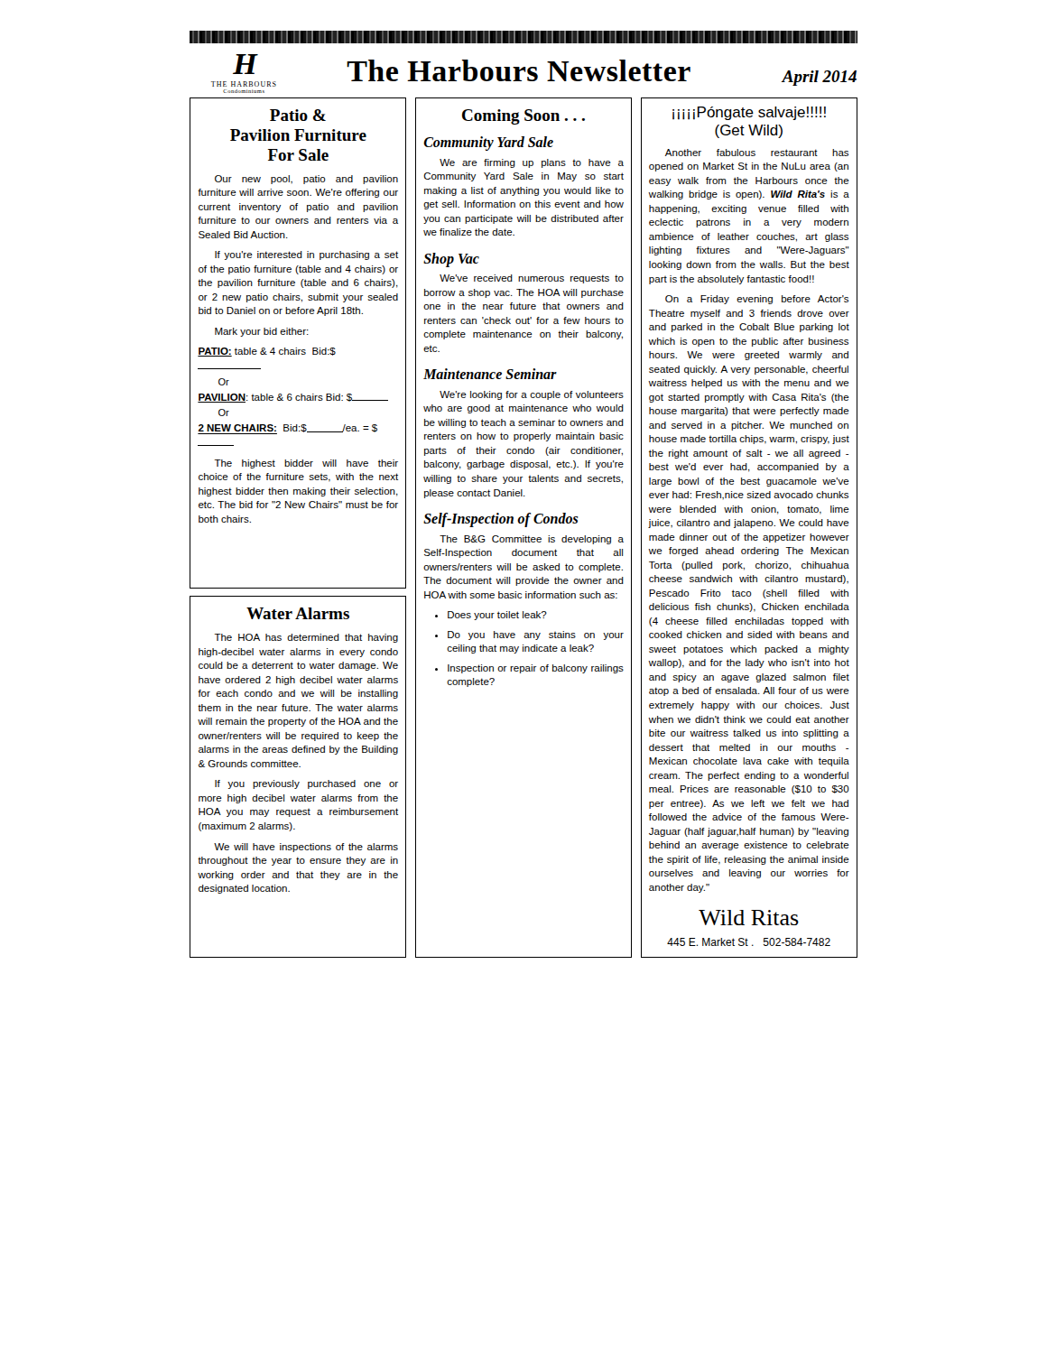H
THE HARBOURS
Condominiums
The Harbours Newsletter
April 2014
Patio &
Pavilion Furniture
For Sale
Our new pool, patio and pavilion furniture will arrive soon. We're offering our current inventory of patio and pavilion furniture to our owners and renters via a Sealed Bid Auction.
If you're interested in purchasing a set of the patio furniture (table and 4 chairs) or the pavilion furniture (table and 6 chairs), or 2 new patio chairs, submit your sealed bid to Daniel on or before April 18th.
Mark your bid either:
PATIO: table & 4 chairs Bid:$
Or
PAVILION: table & 6 chairs Bid: $
Or
2 NEW CHAIRS: Bid:$ /ea. = $
The highest bidder will have their choice of the furniture sets, with the next highest bidder then making their selection, etc. The bid for "2 New Chairs" must be for both chairs.
Water Alarms
The HOA has determined that having high-decibel water alarms in every condo could be a deterrent to water damage. We have ordered 2 high decibel water alarms for each condo and we will be installing them in the near future. The water alarms will remain the property of the HOA and the owner/renters will be required to keep the alarms in the areas defined by the Building & Grounds committee.
If you previously purchased one or more high decibel water alarms from the HOA you may request a reimbursement (maximum 2 alarms).
We will have inspections of the alarms throughout the year to ensure they are in working order and that they are in the designated location.
Coming Soon . . .
Community Yard Sale
We are firming up plans to have a Community Yard Sale in May so start making a list of anything you would like to get sell. Information on this event and how you can participate will be distributed after we finalize the date.
Shop Vac
We've received numerous requests to borrow a shop vac. The HOA will purchase one in the near future that owners and renters can 'check out' for a few hours to complete maintenance on their balcony, etc.
Maintenance Seminar
We're looking for a couple of volunteers who are good at maintenance who would be willing to teach a seminar to owners and renters on how to properly maintain basic parts of their condo (air conditioner, balcony, garbage disposal, etc.). If you're willing to share your talents and secrets, please contact Daniel.
Self-Inspection of Condos
The B&G Committee is developing a Self-Inspection document that all owners/renters will be asked to complete. The document will provide the owner and HOA with some basic information such as:
Does your toilet leak?
Do you have any stains on your ceiling that may indicate a leak?
Inspection or repair of balcony railings complete?
¡¡¡¡¡Póngate salvaje!!!!! (Get Wild)
Another fabulous restaurant has opened on Market St in the NuLu area (an easy walk from the Harbours once the walking bridge is open). Wild Rita's is a happening, exciting venue filled with eclectic patrons in a very modern ambience of leather couches, art glass lighting fixtures and "Were-Jaguars" looking down from the walls. But the best part is the absolutely fantastic food!!
On a Friday evening before Actor's Theatre myself and 3 friends drove over and parked in the Cobalt Blue parking lot which is open to the public after business hours. We were greeted warmly and seated quickly. A very personable, cheerful waitress helped us with the menu and we got started promptly with Casa Rita's (the house margarita) that were perfectly made and served in a pitcher. We munched on house made tortilla chips, warm, crispy, just the right amount of salt - we all agreed - best we'd ever had, accompanied by a large bowl of the best guacamole we've ever had: Fresh,nice sized avocado chunks were blended with onion, tomato, lime juice, cilantro and jalapeno. We could have made dinner out of the appetizer however we forged ahead ordering The Mexican Torta (pulled pork, chorizo, chihuahua cheese sandwich with cilantro mustard), Pescado Frito taco (shell filled with delicious fish chunks), Chicken enchilada (4 cheese filled enchiladas topped with cooked chicken and sided with beans and sweet potatoes which packed a mighty wallop), and for the lady who isn't into hot and spicy an agave glazed salmon filet atop a bed of ensalada. All four of us were extremely happy with our choices. Just when we didn't think we could eat another bite our waitress talked us into splitting a dessert that melted in our mouths - Mexican chocolate lava cake with tequila cream. The perfect ending to a wonderful meal. Prices are reasonable ($10 to $30 per entree). As we left we felt we had followed the advice of the famous Were-Jaguar (half jaguar,half human) by "leaving behind an average existence to celebrate the spirit of life, releasing the animal inside ourselves and leaving our worries for another day."
Wild Ritas
445 E. Market St . 502-584-7482